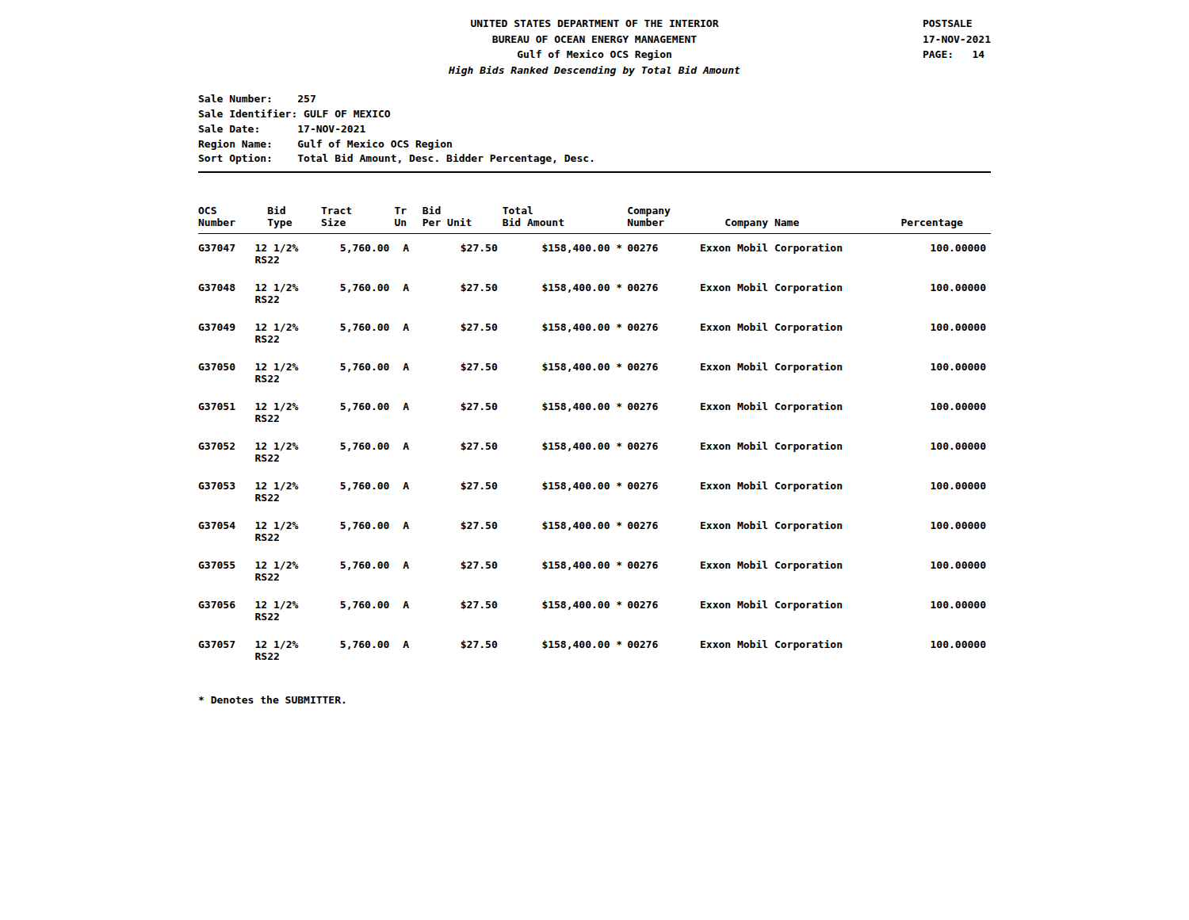POSTSALE
17-NOV-2021
PAGE: 14
UNITED STATES DEPARTMENT OF THE INTERIOR
BUREAU OF OCEAN ENERGY MANAGEMENT
Gulf of Mexico OCS Region
High Bids Ranked Descending by Total Bid Amount
Sale Number: 257 Sale Identifier: GULF OF MEXICO Sale Date: 17-NOV-2021 Region Name: Gulf of Mexico OCS Region Sort Option: Total Bid Amount, Desc. Bidder Percentage, Desc.
| OCS Number | Bid Type | Tract Size | Tr Un | Bid Per Unit | Total Bid Amount | Company Number | Company Name | Percentage |
| --- | --- | --- | --- | --- | --- | --- | --- | --- |
| G37047 | 12 1/2% RS22 | 5,760.00 | A | $27.50 | $158,400.00 * | 00276 | Exxon Mobil Corporation | 100.00000 |
| G37048 | 12 1/2% RS22 | 5,760.00 | A | $27.50 | $158,400.00 * | 00276 | Exxon Mobil Corporation | 100.00000 |
| G37049 | 12 1/2% RS22 | 5,760.00 | A | $27.50 | $158,400.00 * | 00276 | Exxon Mobil Corporation | 100.00000 |
| G37050 | 12 1/2% RS22 | 5,760.00 | A | $27.50 | $158,400.00 * | 00276 | Exxon Mobil Corporation | 100.00000 |
| G37051 | 12 1/2% RS22 | 5,760.00 | A | $27.50 | $158,400.00 * | 00276 | Exxon Mobil Corporation | 100.00000 |
| G37052 | 12 1/2% RS22 | 5,760.00 | A | $27.50 | $158,400.00 * | 00276 | Exxon Mobil Corporation | 100.00000 |
| G37053 | 12 1/2% RS22 | 5,760.00 | A | $27.50 | $158,400.00 * | 00276 | Exxon Mobil Corporation | 100.00000 |
| G37054 | 12 1/2% RS22 | 5,760.00 | A | $27.50 | $158,400.00 * | 00276 | Exxon Mobil Corporation | 100.00000 |
| G37055 | 12 1/2% RS22 | 5,760.00 | A | $27.50 | $158,400.00 * | 00276 | Exxon Mobil Corporation | 100.00000 |
| G37056 | 12 1/2% RS22 | 5,760.00 | A | $27.50 | $158,400.00 * | 00276 | Exxon Mobil Corporation | 100.00000 |
| G37057 | 12 1/2% RS22 | 5,760.00 | A | $27.50 | $158,400.00 * | 00276 | Exxon Mobil Corporation | 100.00000 |
* Denotes the SUBMITTER.